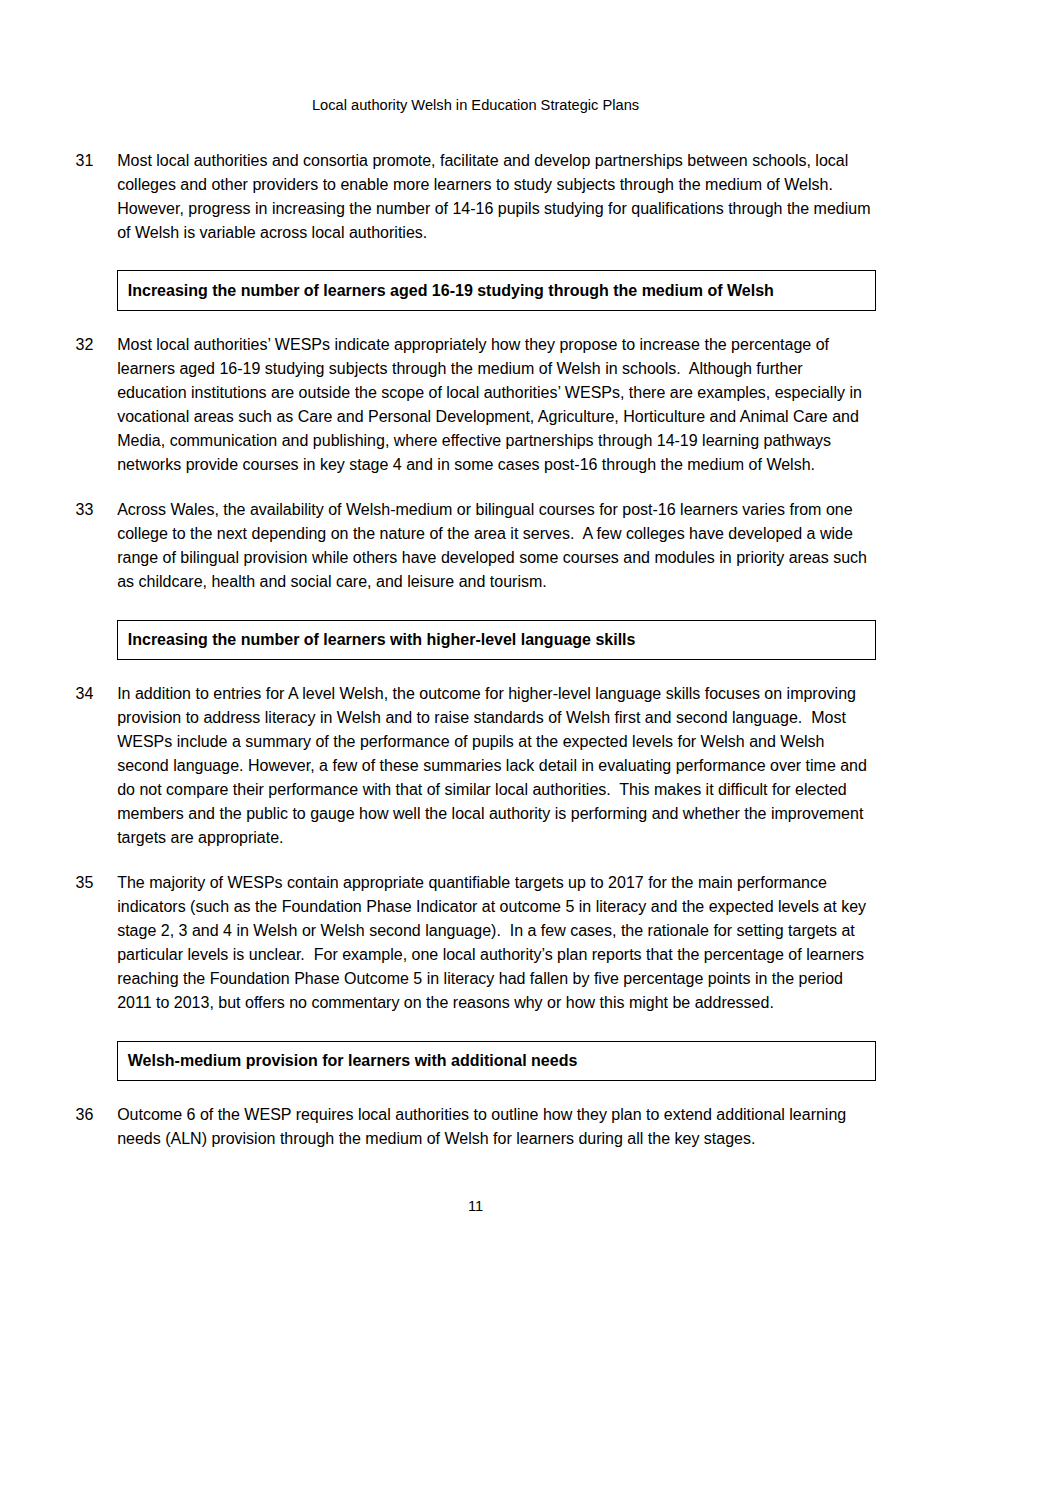Local authority Welsh in Education Strategic Plans
31
Most local authorities and consortia promote, facilitate and develop partnerships between schools, local colleges and other providers to enable more learners to study subjects through the medium of Welsh. However, progress in increasing the number of 14-16 pupils studying for qualifications through the medium of Welsh is variable across local authorities.
Increasing the number of learners aged 16-19 studying through the medium of Welsh
32
Most local authorities’ WESPs indicate appropriately how they propose to increase the percentage of learners aged 16-19 studying subjects through the medium of Welsh in schools. Although further education institutions are outside the scope of local authorities’ WESPs, there are examples, especially in vocational areas such as Care and Personal Development, Agriculture, Horticulture and Animal Care and Media, communication and publishing, where effective partnerships through 14-19 learning pathways networks provide courses in key stage 4 and in some cases post-16 through the medium of Welsh.
33
Across Wales, the availability of Welsh-medium or bilingual courses for post-16 learners varies from one college to the next depending on the nature of the area it serves. A few colleges have developed a wide range of bilingual provision while others have developed some courses and modules in priority areas such as childcare, health and social care, and leisure and tourism.
Increasing the number of learners with higher-level language skills
34
In addition to entries for A level Welsh, the outcome for higher-level language skills focuses on improving provision to address literacy in Welsh and to raise standards of Welsh first and second language. Most WESPs include a summary of the performance of pupils at the expected levels for Welsh and Welsh second language. However, a few of these summaries lack detail in evaluating performance over time and do not compare their performance with that of similar local authorities. This makes it difficult for elected members and the public to gauge how well the local authority is performing and whether the improvement targets are appropriate.
35
The majority of WESPs contain appropriate quantifiable targets up to 2017 for the main performance indicators (such as the Foundation Phase Indicator at outcome 5 in literacy and the expected levels at key stage 2, 3 and 4 in Welsh or Welsh second language). In a few cases, the rationale for setting targets at particular levels is unclear. For example, one local authority’s plan reports that the percentage of learners reaching the Foundation Phase Outcome 5 in literacy had fallen by five percentage points in the period 2011 to 2013, but offers no commentary on the reasons why or how this might be addressed.
Welsh-medium provision for learners with additional needs
36
Outcome 6 of the WESP requires local authorities to outline how they plan to extend additional learning needs (ALN) provision through the medium of Welsh for learners during all the key stages.
11